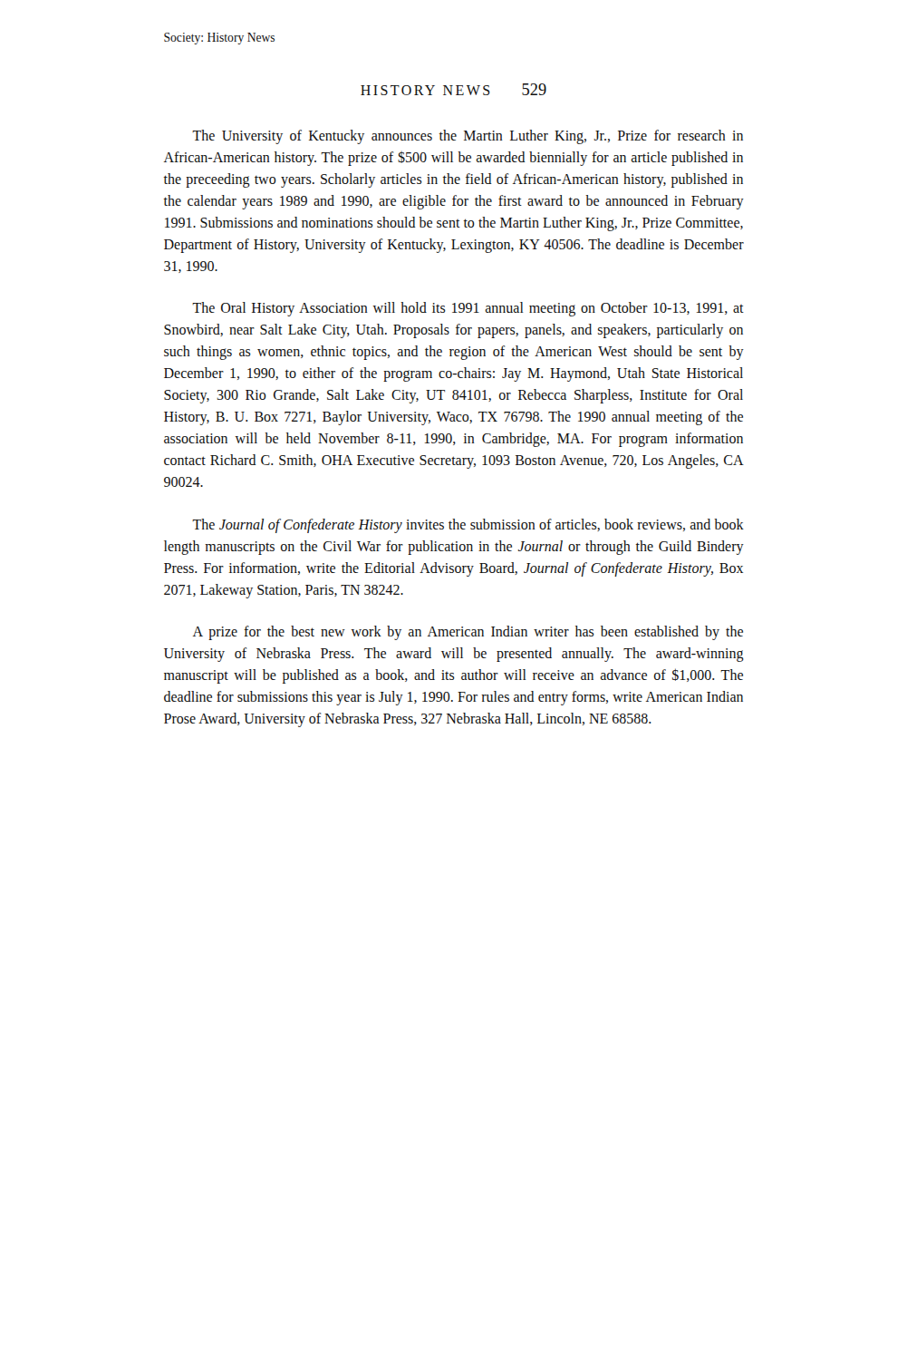Society: History News
History News 529
The University of Kentucky announces the Martin Luther King, Jr., Prize for research in African-American history. The prize of $500 will be awarded biennially for an article published in the preceeding two years. Scholarly articles in the field of African-American history, published in the calendar years 1989 and 1990, are eligible for the first award to be announced in February 1991. Submissions and nominations should be sent to the Martin Luther King, Jr., Prize Committee, Department of History, University of Kentucky, Lexington, KY 40506. The deadline is December 31, 1990.
The Oral History Association will hold its 1991 annual meeting on October 10-13, 1991, at Snowbird, near Salt Lake City, Utah. Proposals for papers, panels, and speakers, particularly on such things as women, ethnic topics, and the region of the American West should be sent by December 1, 1990, to either of the program co-chairs: Jay M. Haymond, Utah State Historical Society, 300 Rio Grande, Salt Lake City, UT 84101, or Rebecca Sharpless, Institute for Oral History, B. U. Box 7271, Baylor University, Waco, TX 76798. The 1990 annual meeting of the association will be held November 8-11, 1990, in Cambridge, MA. For program information contact Richard C. Smith, OHA Executive Secretary, 1093 Boston Avenue, 720, Los Angeles, CA 90024.
The Journal of Confederate History invites the submission of articles, book reviews, and book length manuscripts on the Civil War for publication in the Journal or through the Guild Bindery Press. For information, write the Editorial Advisory Board, Journal of Confederate History, Box 2071, Lakeway Station, Paris, TN 38242.
A prize for the best new work by an American Indian writer has been established by the University of Nebraska Press. The award will be presented annually. The award-winning manuscript will be published as a book, and its author will receive an advance of $1,000. The deadline for submissions this year is July 1, 1990. For rules and entry forms, write American Indian Prose Award, University of Nebraska Press, 327 Nebraska Hall, Lincoln, NE 68588.